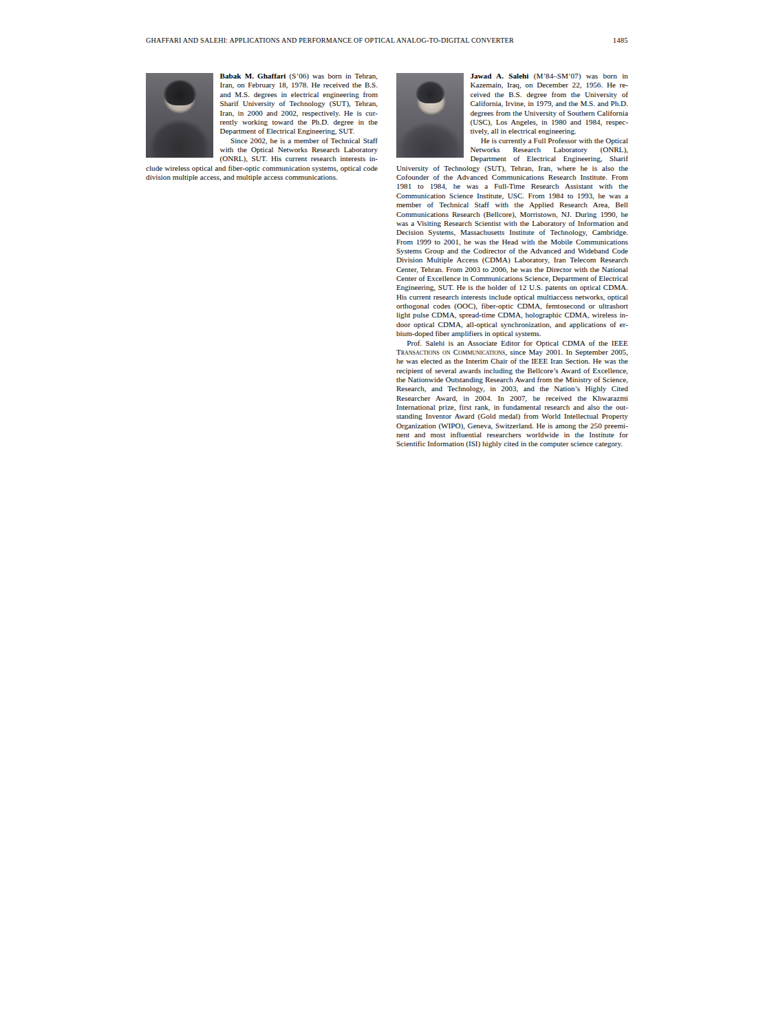Ghaffari and Salehi: Applications and Performance of Optical Analog-to-Digital Converter 1485
Babak M. Ghaffari (S’06) was born in Tehran, Iran, on February 18, 1978. He received the B.S. and M.S. degrees in electrical engineering from Sharif University of Technology (SUT), Tehran, Iran, in 2000 and 2002, respectively. He is currently working toward the Ph.D. degree in the Department of Electrical Engineering, SUT.
Since 2002, he is a member of Technical Staff with the Optical Networks Research Laboratory (ONRL), SUT. His current research interests include wireless optical and fiber-optic communication systems, optical code division multiple access, and multiple access communications.
Jawad A. Salehi (M’84–SM’07) was born in Kazemain, Iraq, on December 22, 1956. He received the B.S. degree from the University of California, Irvine, in 1979, and the M.S. and Ph.D. degrees from the University of Southern California (USC), Los Angeles, in 1980 and 1984, respectively, all in electrical engineering.
He is currently a Full Professor with the Optical Networks Research Laboratory (ONRL), Department of Electrical Engineering, Sharif University of Technology (SUT), Tehran, Iran, where he is also the Cofounder of the Advanced Communications Research Institute. From 1981 to 1984, he was a Full-Time Research Assistant with the Communication Science Institute, USC. From 1984 to 1993, he was a member of Technical Staff with the Applied Research Area, Bell Communications Research (Bellcore), Morristown, NJ. During 1990, he was a Visiting Research Scientist with the Laboratory of Information and Decision Systems, Massachusetts Institute of Technology, Cambridge. From 1999 to 2001, he was the Head with the Mobile Communications Systems Group and the Codirector of the Advanced and Wideband Code Division Multiple Access (CDMA) Laboratory, Iran Telecom Research Center, Tehran. From 2003 to 2006, he was the Director with the National Center of Excellence in Communications Science, Department of Electrical Engineering, SUT. He is the holder of 12 U.S. patents on optical CDMA. His current research interests include optical multiaccess networks, optical orthogonal codes (OOC), fiber-optic CDMA, femtosecond or ultrashort light pulse CDMA, spread-time CDMA, holographic CDMA, wireless indoor optical CDMA, all-optical synchronization, and applications of erbium-doped fiber amplifiers in optical systems.
Prof. Salehi is an Associate Editor for Optical CDMA of the IEEE Transactions on Communications, since May 2001. In September 2005, he was elected as the Interim Chair of the IEEE Iran Section. He was the recipient of several awards including the Bellcore’s Award of Excellence, the Nationwide Outstanding Research Award from the Ministry of Science, Research, and Technology, in 2003, and the Nation’s Highly Cited Researcher Award, in 2004. In 2007, he received the Khwarazmi International prize, first rank, in fundamental research and also the outstanding Inventor Award (Gold medal) from World Intellectual Property Organization (WIPO), Geneva, Switzerland. He is among the 250 preeminent and most influential researchers worldwide in the Institute for Scientific Information (ISI) highly cited in the computer science category.